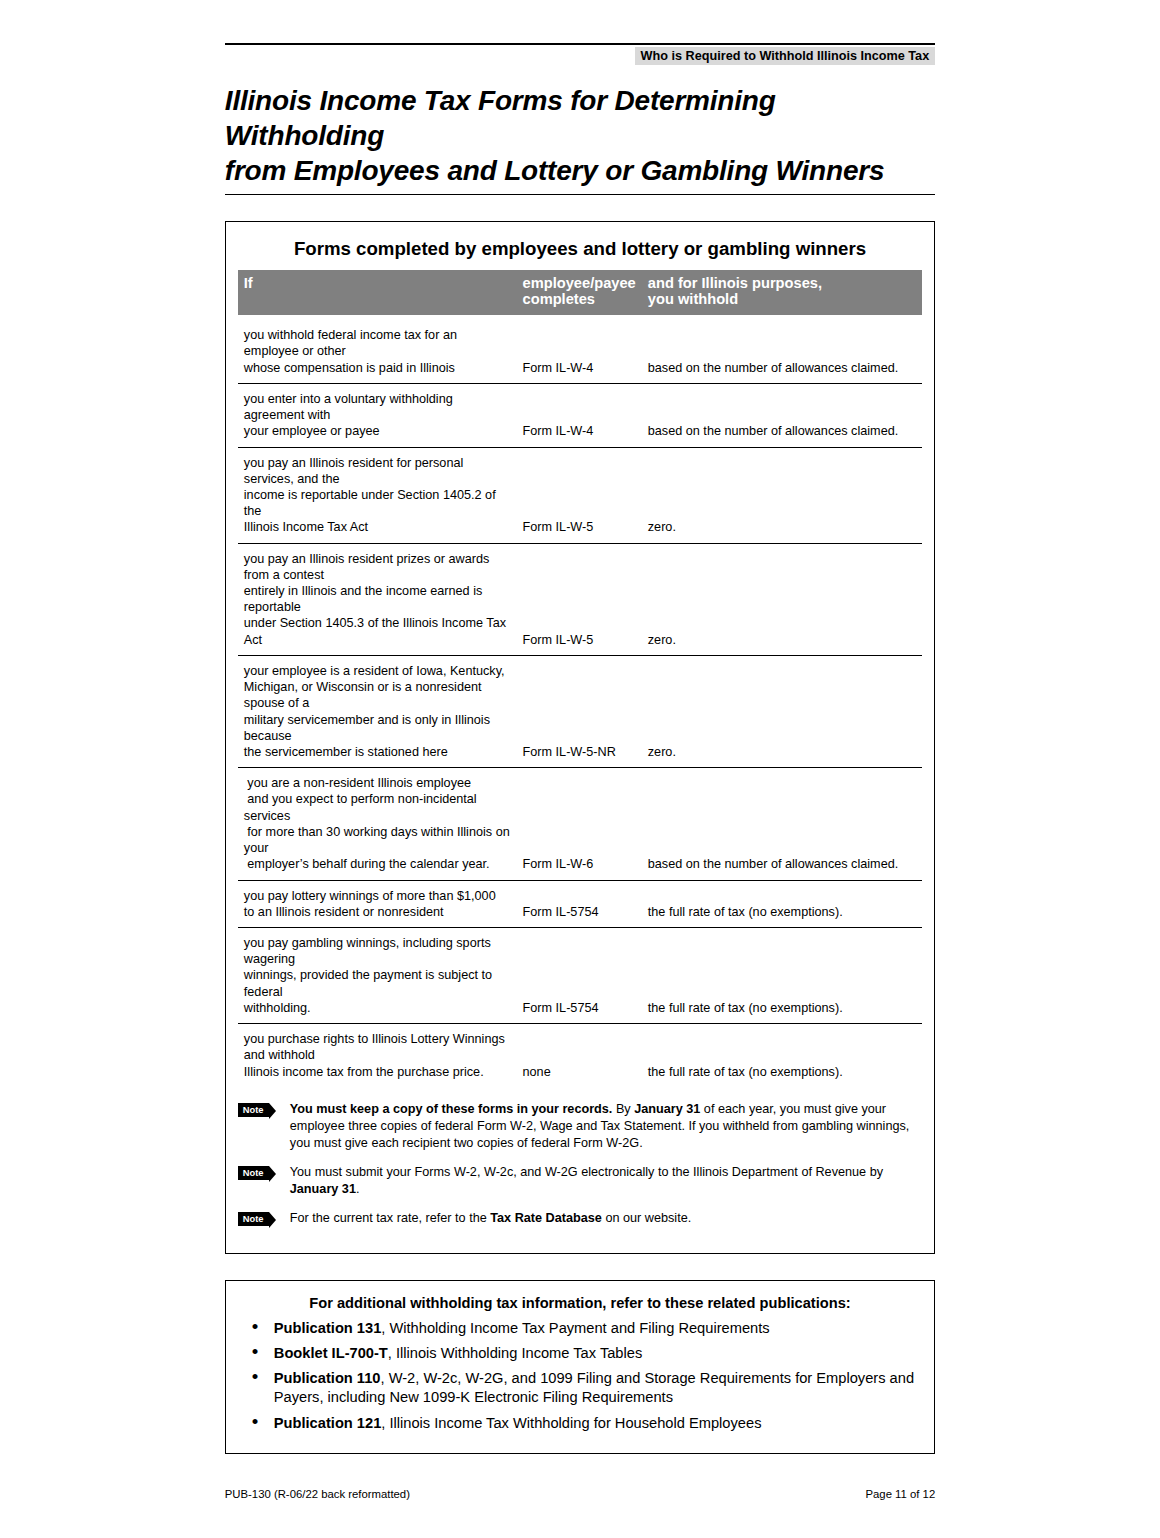Who is Required to Withhold Illinois Income Tax
Illinois Income Tax Forms for Determining Withholding
from Employees and Lottery or Gambling Winners
Forms completed by employees and lottery or gambling winners
| If | employee/payee completes | and for Illinois purposes, you withhold |
| --- | --- | --- |
| you withhold federal income tax for an employee or other whose compensation is paid in Illinois | Form IL-W-4 | based on the number of allowances claimed. |
| you enter into a voluntary withholding agreement with your employee or payee | Form IL-W-4 | based on the number of allowances claimed. |
| you pay an Illinois resident for personal services, and the income is reportable under Section 1405.2 of the Illinois Income Tax Act | Form IL-W-5 | zero. |
| you pay an Illinois resident prizes or awards from a contest entirely in Illinois and the income earned is reportable under Section 1405.3 of the Illinois Income Tax Act | Form IL-W-5 | zero. |
| your employee is a resident of Iowa, Kentucky, Michigan, or Wisconsin or is a nonresident spouse of a military servicemember and is only in Illinois because the servicemember is stationed here | Form IL-W-5-NR | zero. |
| you are a non-resident Illinois employee and you expect to perform non-incidental services for more than 30 working days within Illinois on your employer’s behalf during the calendar year. | Form IL-W-6 | based on the number of allowances claimed. |
| you pay lottery winnings of more than $1,000 to an Illinois resident or nonresident | Form IL-5754 | the full rate of tax (no exemptions). |
| you pay gambling winnings, including sports wagering winnings, provided the payment is subject to federal withholding. | Form IL-5754 | the full rate of tax (no exemptions). |
| you purchase rights to Illinois Lottery Winnings and withhold Illinois income tax from the purchase price. | none | the full rate of tax (no exemptions). |
Note
You must keep a copy of these forms in your records. By January 31 of each year, you must give your employee three copies of federal Form W-2, Wage and Tax Statement. If you withheld from gambling winnings, you must give each recipient two copies of federal Form W-2G.
Note
You must submit your Forms W-2, W-2c, and W-2G electronically to the Illinois Department of Revenue by January 31.
Note
For the current tax rate, refer to the Tax Rate Database on our website.
For additional withholding tax information, refer to these related publications:
Publication 131, Withholding Income Tax Payment and Filing Requirements
Booklet IL-700-T, Illinois Withholding Income Tax Tables
Publication 110, W-2, W-2c, W-2G, and 1099 Filing and Storage Requirements for Employers and Payers, including New 1099-K Electronic Filing Requirements
Publication 121, Illinois Income Tax Withholding for Household Employees
PUB-130 (R-06/22 back reformatted)
Page 11 of 12